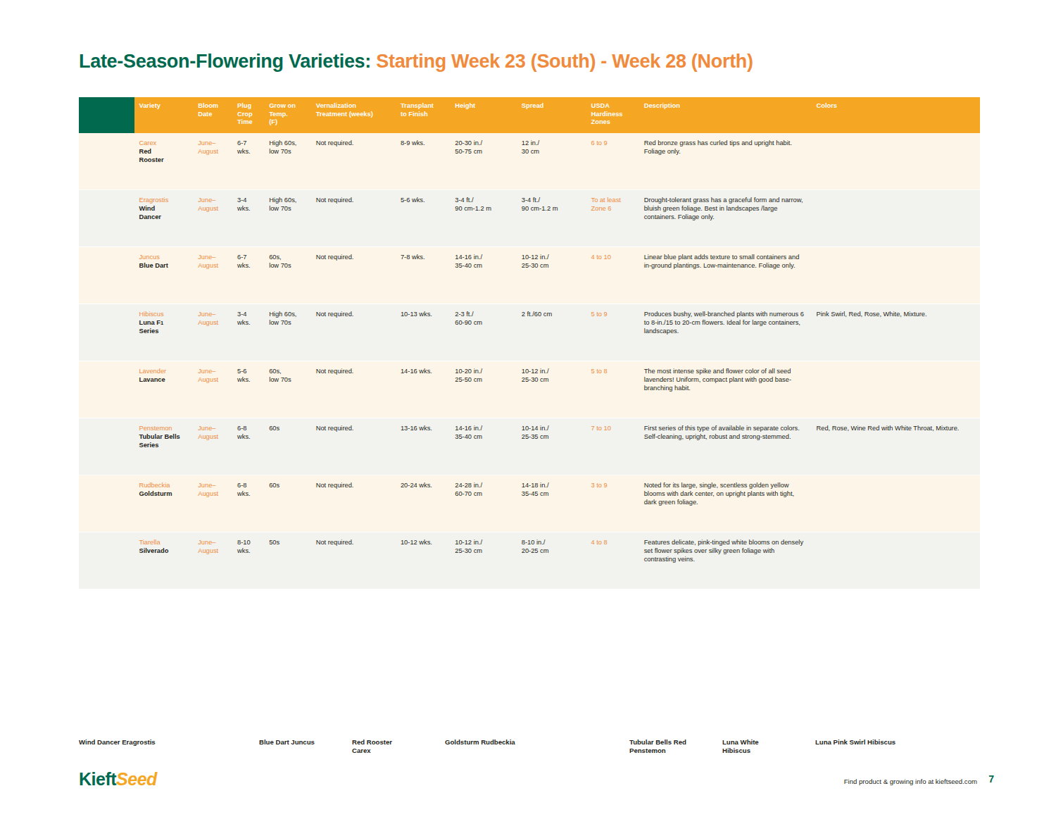Late-Season-Flowering Varieties: Starting Week 23 (South) - Week 28 (North)
| | Variety | Bloom Date | Plug Crop Time | Grow on Temp. (F) | Vernalization Treatment (weeks) | Transplant to Finish | Height | Spread | USDA Hardiness Zones | Description | Colors |
| --- | --- | --- | --- | --- | --- | --- | --- | --- | --- | --- | --- |
| | Carex Red Rooster | June– August | 6-7 wks. | High 60s, low 70s | Not required. | 8-9 wks. | 20-30 in./ 50-75 cm | 12 in./ 30 cm | 6 to 9 | Red bronze grass has curled tips and upright habit. Foliage only. | |
| | Eragrostis Wind Dancer | June– August | 3-4 wks. | High 60s, low 70s | Not required. | 5-6 wks. | 3-4 ft./ 90 cm-1.2 m | 3-4 ft./ 90 cm-1.2 m | To at least Zone 6 | Drought-tolerant grass has a graceful form and narrow, bluish green foliage. Best in landscapes /large containers. Foliage only. | |
| | Juncus Blue Dart | June– August | 6-7 wks. | 60s, low 70s | Not required. | 7-8 wks. | 14-16 in./ 35-40 cm | 10-12 in./ 25-30 cm | 4 to 10 | Linear blue plant adds texture to small containers and in-ground plantings. Low-maintenance. Foliage only. | |
| | Hibiscus Luna F 1 Series | June– August | 3-4 wks. | High 60s, low 70s | Not required. | 10-13 wks. | 2-3 ft./ 60-90 cm | 2 ft./60 cm | 5 to 9 | Produces bushy, well-branched plants with numerous 6 to 8-in./15 to 20-cm flowers. Ideal for large containers, landscapes. | Pink Swirl, Red, Rose, White, Mixture. |
| | Lavender Lavance | June– August | 5-6 wks. | 60s, low 70s | Not required. | 14-16 wks. | 10-20 in./ 25-50 cm | 10-12 in./ 25-30 cm | 5 to 8 | The most intense spike and flower color of all seed lavenders! Uniform, compact plant with good base-branching habit. | |
| | Penstemon Tubular Bells Series | June– August | 6-8 wks. | 60s | Not required. | 13-16 wks. | 14-16 in./ 35-40 cm | 10-14 in./ 25-35 cm | 7 to 10 | First series of this type of available in separate colors. Self-cleaning, upright, robust and strong-stemmed. | Red, Rose, Wine Red with White Throat, Mixture. |
| | Rudbeckia Goldsturm | June– August | 6-8 wks. | 60s | Not required. | 20-24 wks. | 24-28 in./ 60-70 cm | 14-18 in./ 35-45 cm | 3 to 9 | Noted for its large, single, scentless golden yellow blooms with dark center, on upright plants with tight, dark green foliage. | |
| | Tiarella Silverado | June– August | 8-10 wks. | 50s | Not required. | 10-12 wks. | 10-12 in./ 25-30 cm | 8-10 in./ 20-25 cm | 4 to 8 | Features delicate, pink-tinged white blooms on densely set flower spikes over silky green foliage with contrasting veins. | |
Wind Dancer Eragrostis
Blue Dart Juncus
Red Rooster
Carex
Goldsturm Rudbeckia
Tubular Bells Red
Penstemon
Luna White
Hibiscus
Luna Pink Swirl Hibiscus
Kieft Seed
Find product & growing info at kieftseed.com
7